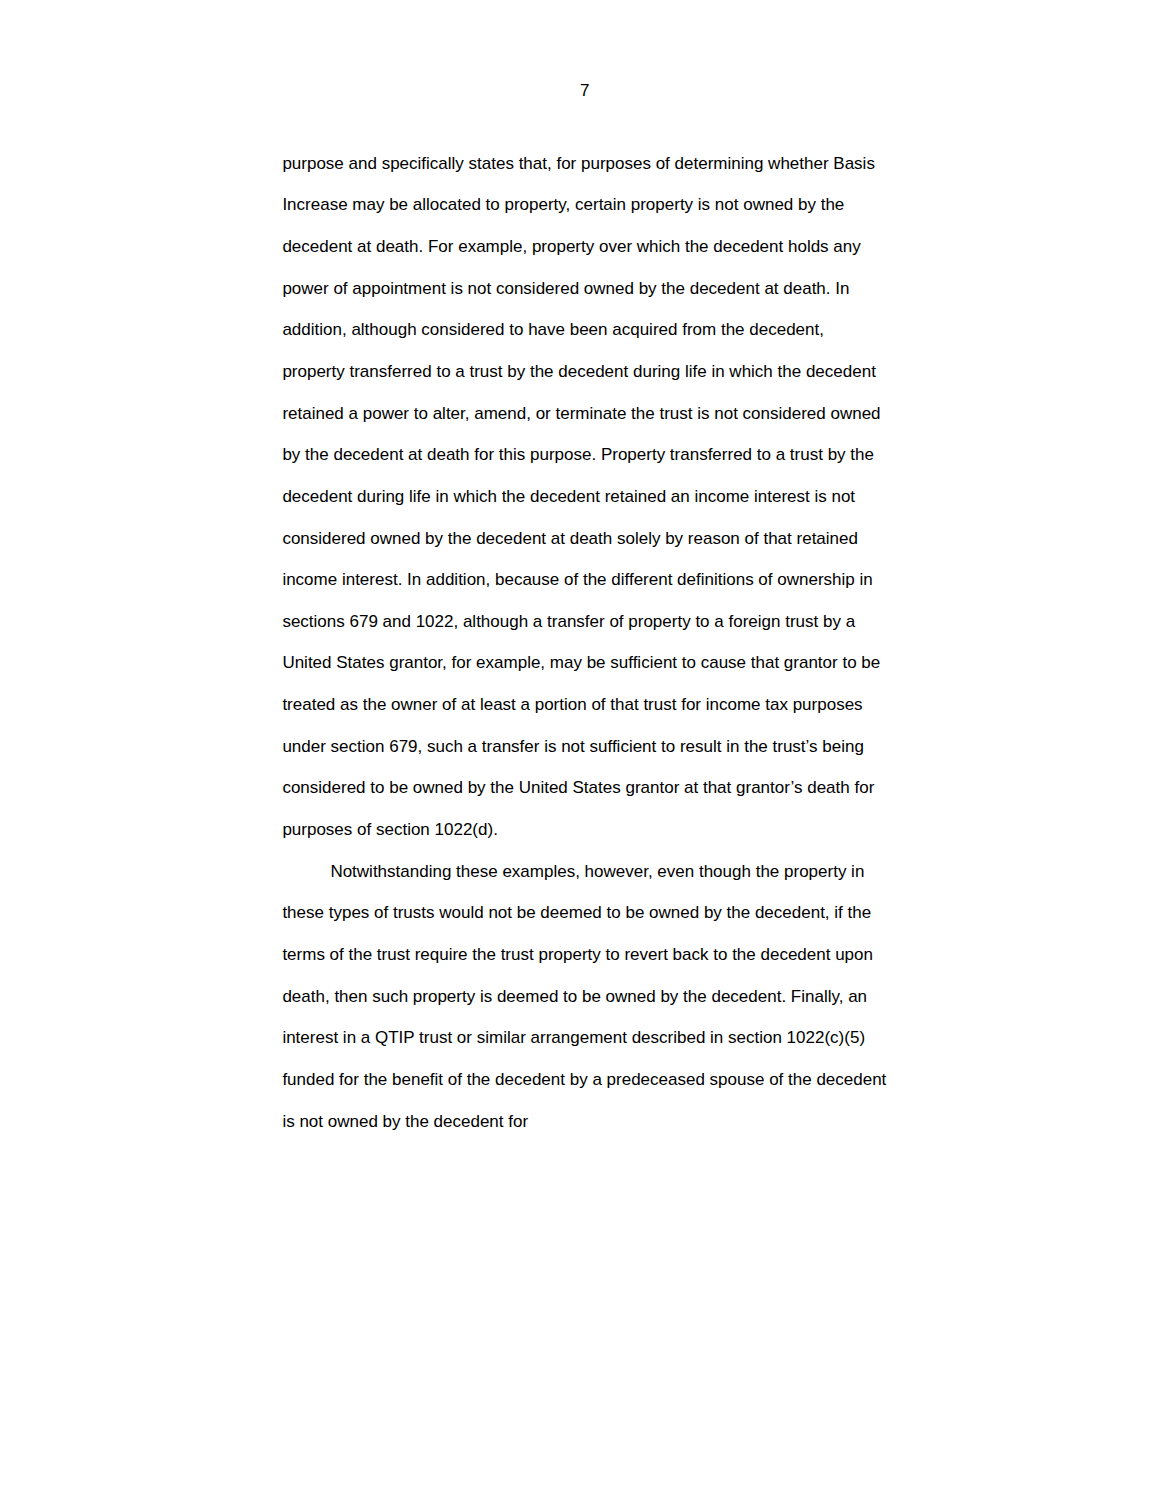7
purpose and specifically states that, for purposes of determining whether Basis Increase may be allocated to property, certain property is not owned by the decedent at death. For example, property over which the decedent holds any power of appointment is not considered owned by the decedent at death. In addition, although considered to have been acquired from the decedent, property transferred to a trust by the decedent during life in which the decedent retained a power to alter, amend, or terminate the trust is not considered owned by the decedent at death for this purpose. Property transferred to a trust by the decedent during life in which the decedent retained an income interest is not considered owned by the decedent at death solely by reason of that retained income interest. In addition, because of the different definitions of ownership in sections 679 and 1022, although a transfer of property to a foreign trust by a United States grantor, for example, may be sufficient to cause that grantor to be treated as the owner of at least a portion of that trust for income tax purposes under section 679, such a transfer is not sufficient to result in the trust’s being considered to be owned by the United States grantor at that grantor’s death for purposes of section 1022(d).
Notwithstanding these examples, however, even though the property in these types of trusts would not be deemed to be owned by the decedent, if the terms of the trust require the trust property to revert back to the decedent upon death, then such property is deemed to be owned by the decedent. Finally, an interest in a QTIP trust or similar arrangement described in section 1022(c)(5) funded for the benefit of the decedent by a predeceased spouse of the decedent is not owned by the decedent for